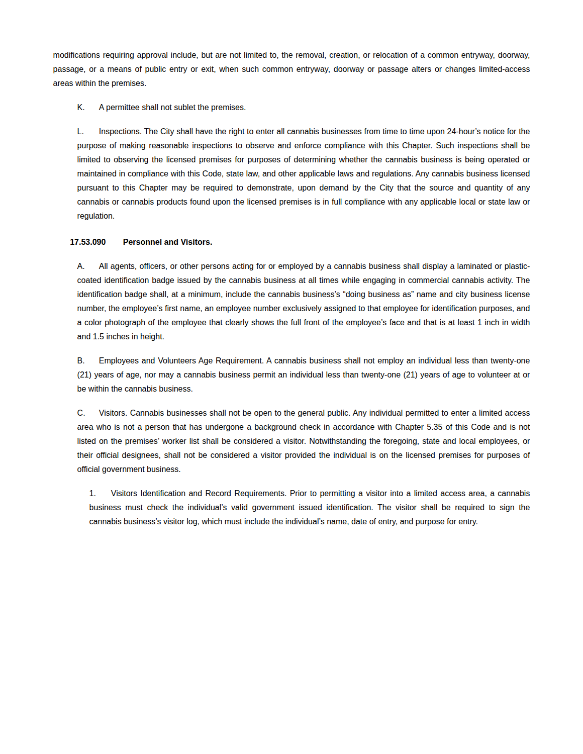modifications requiring approval include, but are not limited to, the removal, creation, or relocation of a common entryway, doorway, passage, or a means of public entry or exit, when such common entryway, doorway or passage alters or changes limited-access areas within the premises.
K. A permittee shall not sublet the premises.
L. Inspections. The City shall have the right to enter all cannabis businesses from time to time upon 24-hour’s notice for the purpose of making reasonable inspections to observe and enforce compliance with this Chapter. Such inspections shall be limited to observing the licensed premises for purposes of determining whether the cannabis business is being operated or maintained in compliance with this Code, state law, and other applicable laws and regulations. Any cannabis business licensed pursuant to this Chapter may be required to demonstrate, upon demand by the City that the source and quantity of any cannabis or cannabis products found upon the licensed premises is in full compliance with any applicable local or state law or regulation.
17.53.090 Personnel and Visitors.
A. All agents, officers, or other persons acting for or employed by a cannabis business shall display a laminated or plastic-coated identification badge issued by the cannabis business at all times while engaging in commercial cannabis activity. The identification badge shall, at a minimum, include the cannabis business’s “doing business as” name and city business license number, the employee’s first name, an employee number exclusively assigned to that employee for identification purposes, and a color photograph of the employee that clearly shows the full front of the employee’s face and that is at least 1 inch in width and 1.5 inches in height.
B. Employees and Volunteers Age Requirement. A cannabis business shall not employ an individual less than twenty-one (21) years of age, nor may a cannabis business permit an individual less than twenty-one (21) years of age to volunteer at or be within the cannabis business.
C. Visitors. Cannabis businesses shall not be open to the general public. Any individual permitted to enter a limited access area who is not a person that has undergone a background check in accordance with Chapter 5.35 of this Code and is not listed on the premises’ worker list shall be considered a visitor. Notwithstanding the foregoing, state and local employees, or their official designees, shall not be considered a visitor provided the individual is on the licensed premises for purposes of official government business.
1. Visitors Identification and Record Requirements. Prior to permitting a visitor into a limited access area, a cannabis business must check the individual’s valid government issued identification. The visitor shall be required to sign the cannabis business’s visitor log, which must include the individual’s name, date of entry, and purpose for entry.